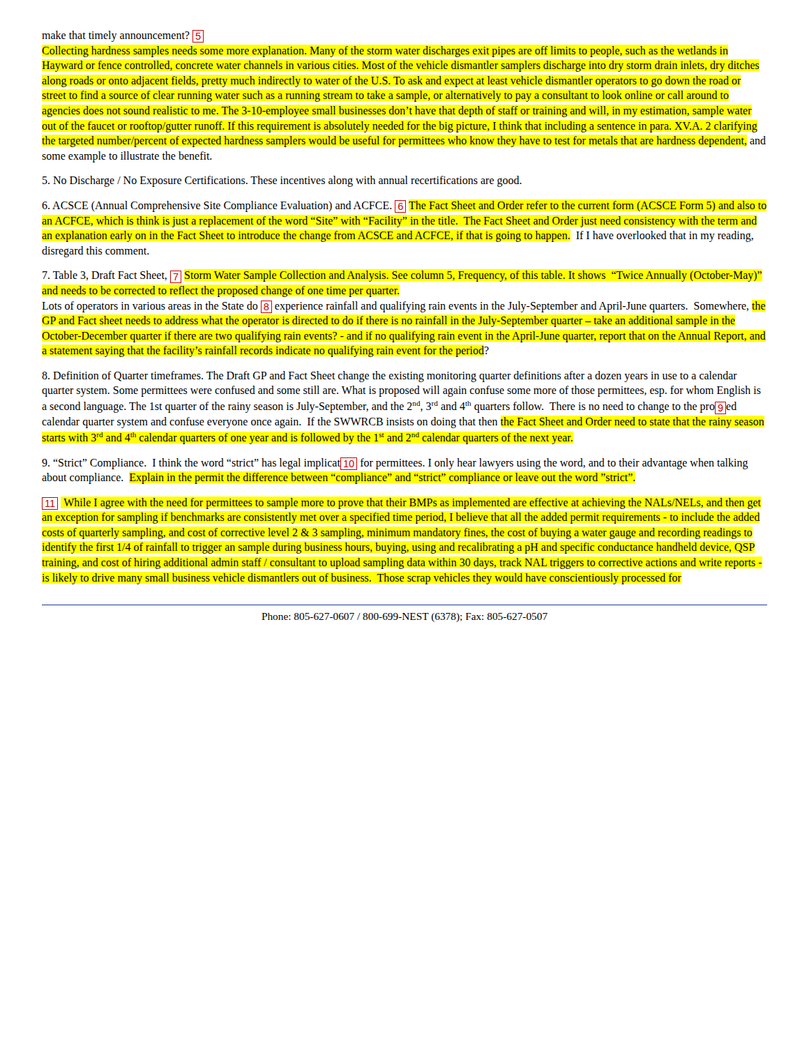make that timely announcement? 5
Collecting hardness samples needs some more explanation. Many of the storm water discharges exit pipes are off limits to people, such as the wetlands in Hayward or fence controlled, concrete water channels in various cities. Most of the vehicle dismantler samplers discharge into dry storm drain inlets, dry ditches along roads or onto adjacent fields, pretty much indirectly to water of the U.S. To ask and expect at least vehicle dismantler operators to go down the road or street to find a source of clear running water such as a running stream to take a sample, or alternatively to pay a consultant to look online or call around to agencies does not sound realistic to me. The 3-10-employee small businesses don’t have that depth of staff or training and will, in my estimation, sample water out of the faucet or rooftop/gutter runoff. If this requirement is absolutely needed for the big picture, I think that including a sentence in para. XV.A. 2 clarifying the targeted number/percent of expected hardness samplers would be useful for permittees who know they have to test for metals that are hardness dependent, and some example to illustrate the benefit.
5. No Discharge / No Exposure Certifications. These incentives along with annual recertifications are good.
6. ACSCE (Annual Comprehensive Site Compliance Evaluation) and ACFCE. 6 The Fact Sheet and Order refer to the current form (ACSCE Form 5) and also to an ACFCE, which is think is just a replacement of the word “Site” with “Facility” in the title. The Fact Sheet and Order just need consistency with the term and an explanation early on in the Fact Sheet to introduce the change from ACSCE and ACFCE, if that is going to happen. If I have overlooked that in my reading, disregard this comment.
7. Table 3, Draft Fact Sheet, 7 Storm Water Sample Collection and Analysis. See column 5, Frequency, of this table. It shows “Twice Annually (October-May)” and needs to be corrected to reflect the proposed change of one time per quarter.
Lots of operators in various areas in the State do 8 experience rainfall and qualifying rain events in the July-September and April-June quarters. Somewhere, the GP and Fact sheet needs to address what the operator is directed to do if there is no rainfall in the July-September quarter – take an additional sample in the October-December quarter if there are two qualifying rain events? - and if no qualifying rain event in the April-June quarter, report that on the Annual Report, and a statement saying that the facility’s rainfall records indicate no qualifying rain event for the period?
8. Definition of Quarter timeframes. The Draft GP and Fact Sheet change the existing monitoring quarter definitions after a dozen years in use to a calendar quarter system. Some permittees were confused and some still are. What is proposed will again confuse some more of those permittees, esp. for whom English is a second language. The 1st quarter of the rainy season is July-September, and the 2nd, 3rd and 4th quarters follow. There is no need to change to the pro9ed calendar quarter system and confuse everyone once again. If the SWWRCB insists on doing that then the Fact Sheet and Order need to state that the rainy season starts with 3rd and 4th calendar quarters of one year and is followed by the 1st and 2nd calendar quarters of the next year.
9. “Strict” Compliance. I think the word “strict” has legal implicat10 for permittees. I only hear lawyers using the word, and to their advantage when talking about compliance. Explain in the permit the difference between “compliance” and “strict” compliance or leave out the word ”strict”.
11 While I agree with the need for permittees to sample more to prove that their BMPs as implemented are effective at achieving the NALs/NELs, and then get an exception for sampling if benchmarks are consistently met over a specified time period, I believe that all the added permit requirements - to include the added costs of quarterly sampling, and cost of corrective level 2 & 3 sampling, minimum mandatory fines, the cost of buying a water gauge and recording readings to identify the first 1/4 of rainfall to trigger an sample during business hours, buying, using and recalibrating a pH and specific conductance handheld device, QSP training, and cost of hiring additional admin staff / consultant to upload sampling data within 30 days, track NAL triggers to corrective actions and write reports - is likely to drive many small business vehicle dismantlers out of business. Those scrap vehicles they would have conscientiously processed for
Phone: 805-627-0607 / 800-699-NEST (6378); Fax: 805-627-0507